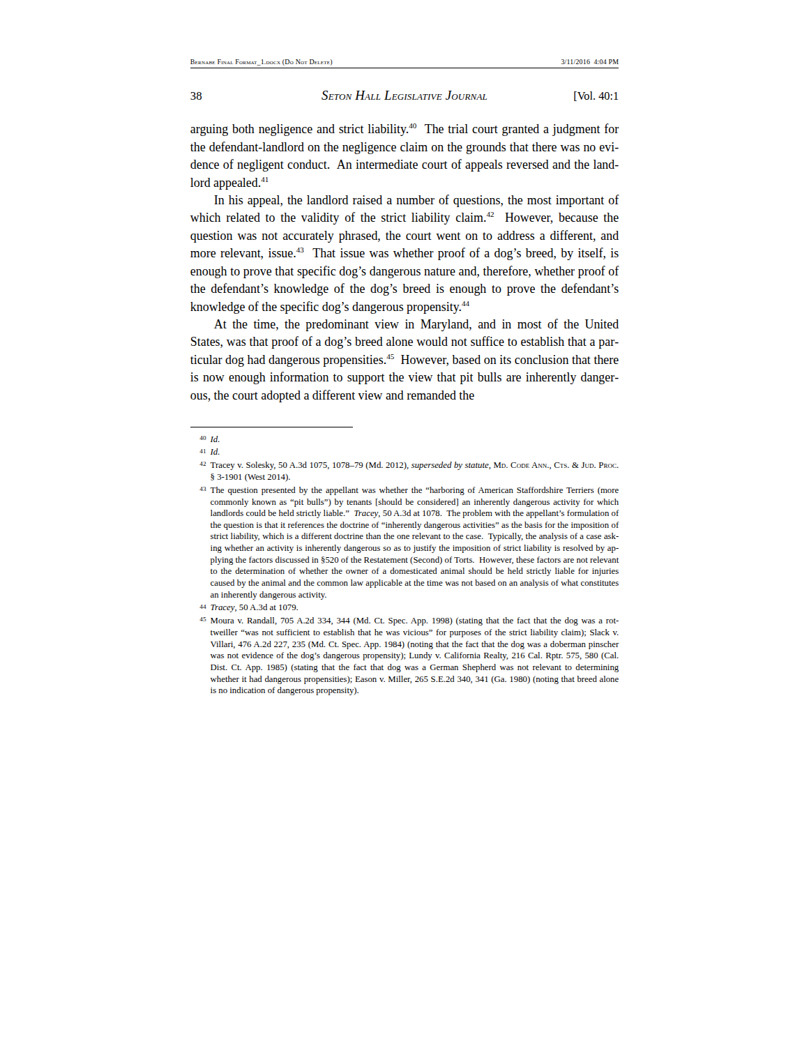Bernabe Final Format_1.docx (Do Not Delete) 3/11/2016 4:04 PM
38 Seton Hall Legislative Journal [Vol. 40:1
arguing both negligence and strict liability.40 The trial court granted a judgment for the defendant-landlord on the negligence claim on the grounds that there was no evidence of negligent conduct. An intermediate court of appeals reversed and the landlord appealed.41
In his appeal, the landlord raised a number of questions, the most important of which related to the validity of the strict liability claim.42 However, because the question was not accurately phrased, the court went on to address a different, and more relevant, issue.43 That issue was whether proof of a dog’s breed, by itself, is enough to prove that specific dog’s dangerous nature and, therefore, whether proof of the defendant’s knowledge of the dog’s breed is enough to prove the defendant’s knowledge of the specific dog’s dangerous propensity.44
At the time, the predominant view in Maryland, and in most of the United States, was that proof of a dog’s breed alone would not suffice to establish that a particular dog had dangerous propensities.45 However, based on its conclusion that there is now enough information to support the view that pit bulls are inherently dangerous, the court adopted a different view and remanded the
40 Id.
41 Id.
42 Tracey v. Solesky, 50 A.3d 1075, 1078–79 (Md. 2012), superseded by statute, Md. Code Ann., Cts. & Jud. Proc. § 3-1901 (West 2014).
43 The question presented by the appellant was whether the “harboring of American Staffordshire Terriers (more commonly known as “pit bulls”) by tenants [should be considered] an inherently dangerous activity for which landlords could be held strictly liable.” Tracey, 50 A.3d at 1078. The problem with the appellant’s formulation of the question is that it references the doctrine of “inherently dangerous activities” as the basis for the imposition of strict liability, which is a different doctrine than the one relevant to the case. Typically, the analysis of a case asking whether an activity is inherently dangerous so as to justify the imposition of strict liability is resolved by applying the factors discussed in §520 of the Restatement (Second) of Torts. However, these factors are not relevant to the determination of whether the owner of a domesticated animal should be held strictly liable for injuries caused by the animal and the common law applicable at the time was not based on an analysis of what constitutes an inherently dangerous activity.
44 Tracey, 50 A.3d at 1079.
45 Moura v. Randall, 705 A.2d 334, 344 (Md. Ct. Spec. App. 1998) (stating that the fact that the dog was a rottweiller “was not sufficient to establish that he was vicious” for purposes of the strict liability claim); Slack v. Villari, 476 A.2d 227, 235 (Md. Ct. Spec. App. 1984) (noting that the fact that the dog was a doberman pinscher was not evidence of the dog’s dangerous propensity); Lundy v. California Realty, 216 Cal. Rptr. 575, 580 (Cal. Dist. Ct. App. 1985) (stating that the fact that dog was a German Shepherd was not relevant to determining whether it had dangerous propensities); Eason v. Miller, 265 S.E.2d 340, 341 (Ga. 1980) (noting that breed alone is no indication of dangerous propensity).